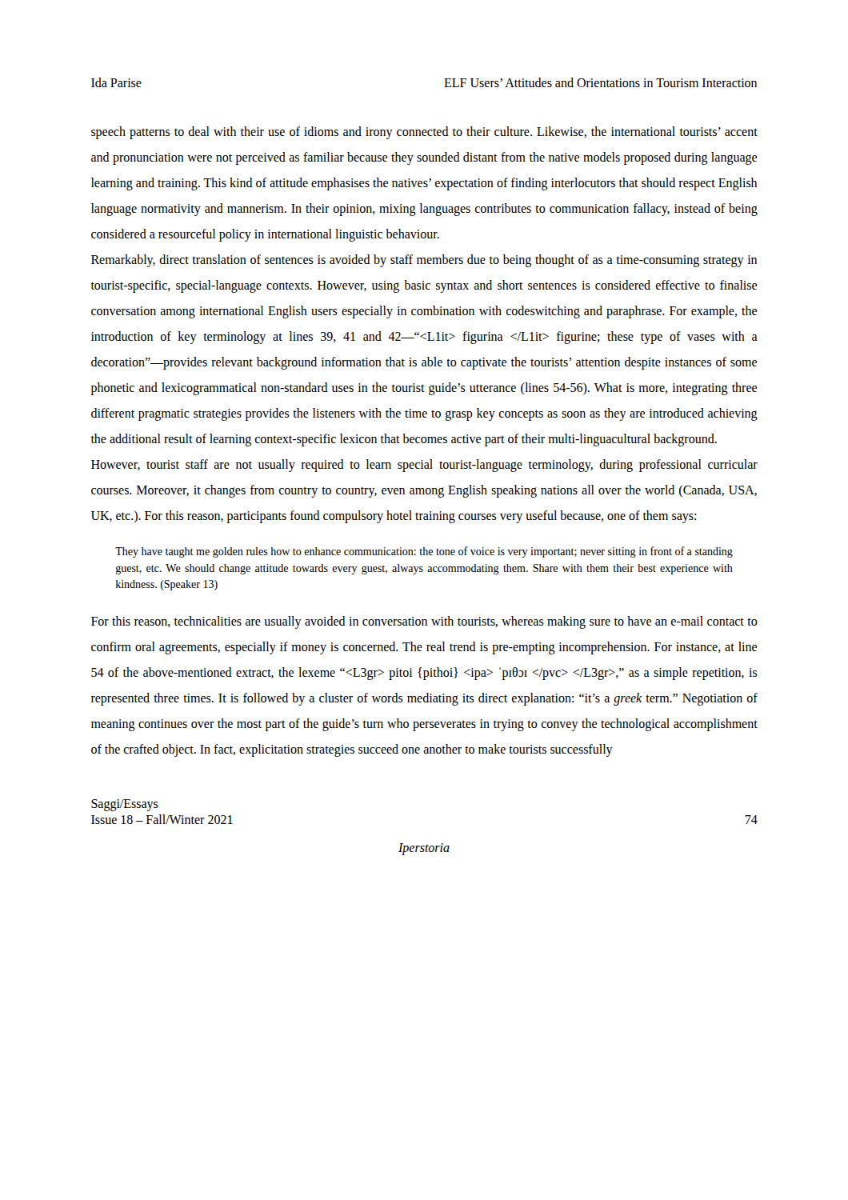Ida Parise
ELF Users’ Attitudes and Orientations in Tourism Interaction
speech patterns to deal with their use of idioms and irony connected to their culture. Likewise, the international tourists’ accent and pronunciation were not perceived as familiar because they sounded distant from the native models proposed during language learning and training. This kind of attitude emphasises the natives’ expectation of finding interlocutors that should respect English language normativity and mannerism. In their opinion, mixing languages contributes to communication fallacy, instead of being considered a resourceful policy in international linguistic behaviour.
Remarkably, direct translation of sentences is avoided by staff members due to being thought of as a time-consuming strategy in tourist-specific, special-language contexts. However, using basic syntax and short sentences is considered effective to finalise conversation among international English users especially in combination with codeswitching and paraphrase. For example, the introduction of key terminology at lines 39, 41 and 42—“<L1it> figurina </L1it> figurine; these type of vases with a decoration”—provides relevant background information that is able to captivate the tourists’ attention despite instances of some phonetic and lexicogrammatical non-standard uses in the tourist guide’s utterance (lines 54-56). What is more, integrating three different pragmatic strategies provides the listeners with the time to grasp key concepts as soon as they are introduced achieving the additional result of learning context-specific lexicon that becomes active part of their multi-linguacultural background.
However, tourist staff are not usually required to learn special tourist-language terminology, during professional curricular courses. Moreover, it changes from country to country, even among English speaking nations all over the world (Canada, USA, UK, etc.). For this reason, participants found compulsory hotel training courses very useful because, one of them says:
They have taught me golden rules how to enhance communication: the tone of voice is very important; never sitting in front of a standing guest, etc. We should change attitude towards every guest, always accommodating them. Share with them their best experience with kindness. (Speaker 13)
For this reason, technicalities are usually avoided in conversation with tourists, whereas making sure to have an e-mail contact to confirm oral agreements, especially if money is concerned. The real trend is pre-empting incomprehension. For instance, at line 54 of the above-mentioned extract, the lexeme “<L3gr> pitoi {pithoi} <ipa> ˈpɪθɔɪ </pvc> </L3gr>,” as a simple repetition, is represented three times. It is followed by a cluster of words mediating its direct explanation: “it’s a greek term.” Negotiation of meaning continues over the most part of the guide’s turn who perseverates in trying to convey the technological accomplishment of the crafted object. In fact, explicitation strategies succeed one another to make tourists successfully
Saggi/Essays
Issue 18 – Fall/Winter 2021
74
Iperstoria